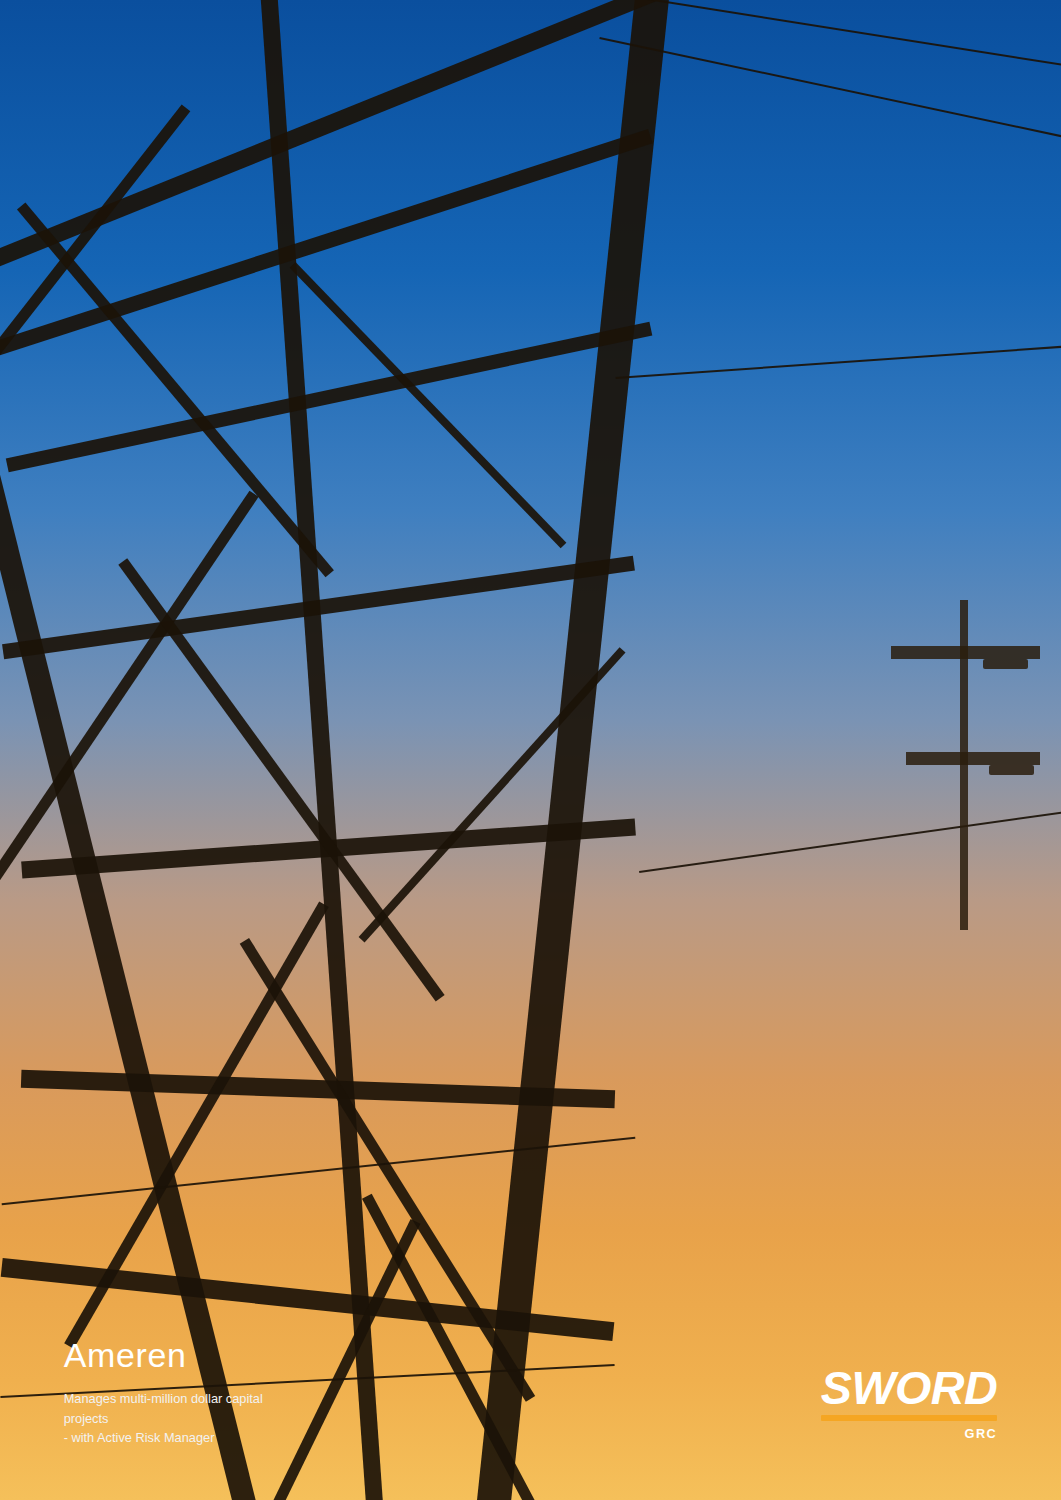Ameren
Manages multi-million dollar capital projects
- with Active Risk Manager
SWORD GRC